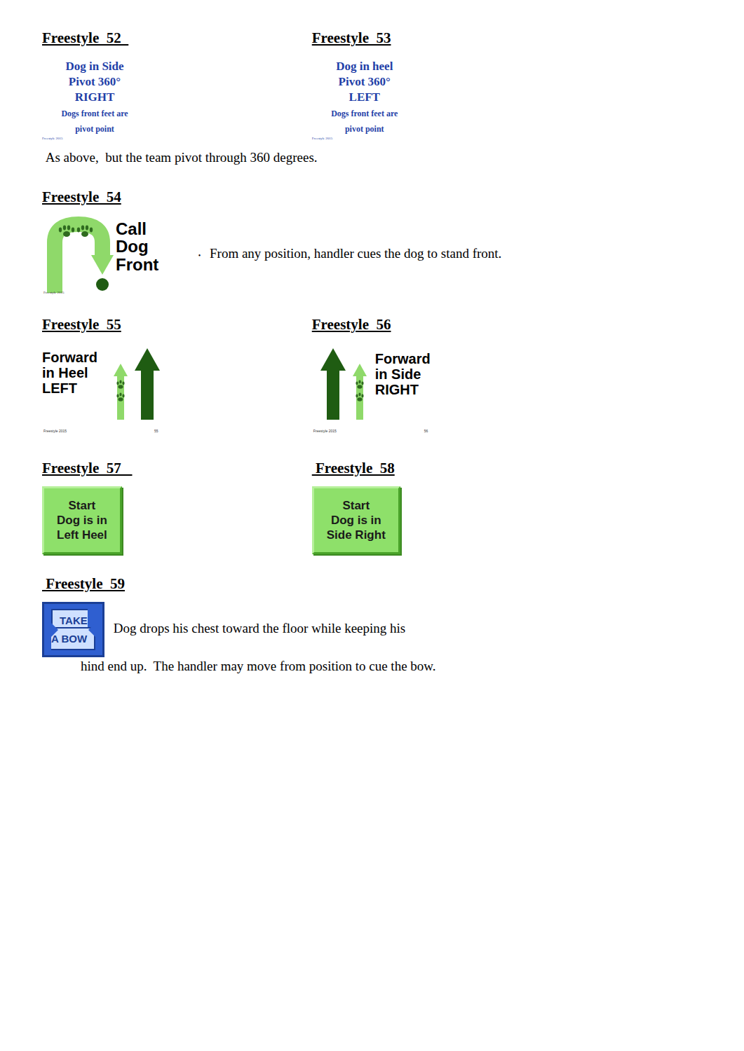Freestyle 52
Freestyle 53
Dog in Side
Pivot 360°
RIGHT
Dogs front feet are
pivot point Freestyle 2015 Dog in heel
Pivot 360°
LEFT
Dogs front feet are
pivot point Freestyle 2015
As above, but the team pivot through 360 degrees.
Freestyle 54
Call
Dog
Front Freestyle 2015 • From any position, handler cues the dog to stand front.
Freestyle 55
Freestyle 56
Forward
in Heel
LEFT Freestyle 2015 55 Forward
in Side
RIGHT Freestyle 2015 56
Freestyle 57
Freestyle 58
Start
Dog is in
Left Heel Start
Dog is in
Side Right
Freestyle 59
TAKE
A BOW Dog drops his chest toward the floor while keeping his
hind end up. The handler may move from position to cue the bow.